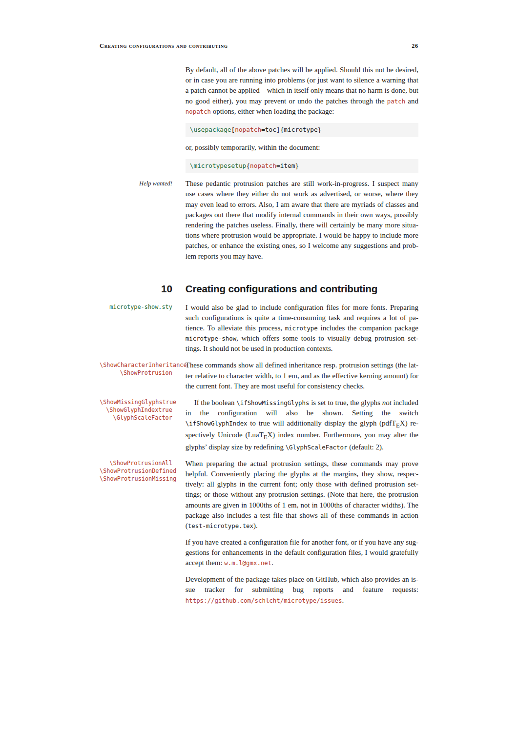Creating configurations and contributing 26
By default, all of the above patches will be applied. Should this not be desired, or in case you are running into problems (or just want to silence a warning that a patch cannot be applied – which in itself only means that no harm is done, but no good either), you may prevent or undo the patches through the patch and nopatch options, either when loading the package:
\usepackage[nopatch=toc]{microtype}
or, possibly temporarily, within the document:
\microtypesetup{nopatch=item}
Help wanted!
These pedantic protrusion patches are still work-in-progress. I suspect many use cases where they either do not work as advertised, or worse, where they may even lead to errors. Also, I am aware that there are myriads of classes and packages out there that modify internal commands in their own ways, possibly rendering the patches useless. Finally, there will certainly be many more situations where protrusion would be appropriate. I would be happy to include more patches, or enhance the existing ones, so I welcome any suggestions and problem reports you may have.
10
Creating configurations and contributing
microtype-show.sty
I would also be glad to include configuration files for more fonts. Preparing such configurations is quite a time-consuming task and requires a lot of patience. To alleviate this process, microtype includes the companion package microtype-show, which offers some tools to visually debug protrusion settings. It should not be used in production contexts.
\ShowCharacterInheritance \ShowProtrusion
These commands show all defined inheritance resp. protrusion settings (the latter relative to character width, to 1 em, and as the effective kerning amount) for the current font. They are most useful for consistency checks.
\ShowMissingGlyphstrue \ShowGlyphIndextrue \GlyphScaleFactor
If the boolean \ifShowMissingGlyphs is set to true, the glyphs not included in the configuration will also be shown. Setting the switch \ifShowGlyphIndex to true will additionally display the glyph (pdfTEX) respectively Unicode (LuaTEX) index number. Furthermore, you may alter the glyphs’ display size by redefining \GlyphScaleFactor (default: 2).
\ShowProtrusionAll \ShowProtrusionDefined \ShowProtrusionMissing
When preparing the actual protrusion settings, these commands may prove helpful. Conveniently placing the glyphs at the margins, they show, respectively: all glyphs in the current font; only those with defined protrusion settings; or those without any protrusion settings. (Note that here, the protrusion amounts are given in 1000ths of 1 em, not in 1000ths of character widths). The package also includes a test file that shows all of these commands in action (test-microtype.tex).
If you have created a configuration file for another font, or if you have any suggestions for enhancements in the default configuration files, I would gratefully accept them: w.m.l@gmx.net.
Development of the package takes place on GitHub, which also provides an issue tracker for submitting bug reports and feature requests: https://github.com/schlcht/microtype/issues.